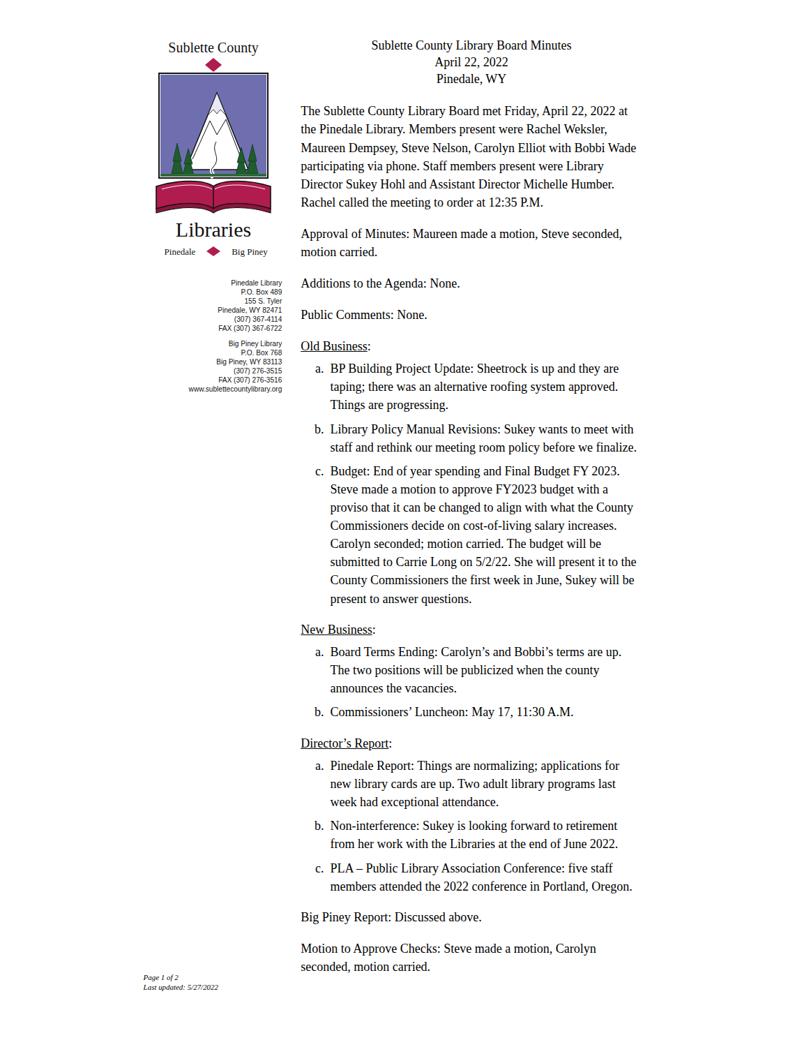Sublette County Libraries Sublette County Libraries Pinedale Big Piney
Pinedale Library
P.O. Box 489
155 S. Tyler
Pinedale, WY 82471
(307) 367-4114
FAX (307) 367-6722
Big Piney Library
P.O. Box 768
Big Piney, WY 83113
(307) 276-3515
FAX (307) 276-3516
www.sublettecountylibrary.org
Sublette County Library Board Minutes April 22, 2022 Pinedale, WY
The Sublette County Library Board met Friday, April 22, 2022 at the Pinedale Library. Members present were Rachel Weksler, Maureen Dempsey, Steve Nelson, Carolyn Elliot with Bobbi Wade participating via phone. Staff members present were Library Director Sukey Hohl and Assistant Director Michelle Humber. Rachel called the meeting to order at 12:35 P.M.
Approval of Minutes: Maureen made a motion, Steve seconded, motion carried.
Additions to the Agenda: None.
Public Comments: None.
Old Business:
BP Building Project Update: Sheetrock is up and they are taping; there was an alternative roofing system approved. Things are progressing.
Library Policy Manual Revisions: Sukey wants to meet with staff and rethink our meeting room policy before we finalize.
Budget: End of year spending and Final Budget FY 2023. Steve made a motion to approve FY2023 budget with a proviso that it can be changed to align with what the County Commissioners decide on cost-of-living salary increases. Carolyn seconded; motion carried. The budget will be submitted to Carrie Long on 5/2/22. She will present it to the County Commissioners the first week in June, Sukey will be present to answer questions.
New Business:
Board Terms Ending: Carolyn’s and Bobbi’s terms are up. The two positions will be publicized when the county announces the vacancies.
Commissioners’ Luncheon: May 17, 11:30 A.M.
Director’s Report:
Pinedale Report: Things are normalizing; applications for new library cards are up. Two adult library programs last week had exceptional attendance.
Non-interference: Sukey is looking forward to retirement from her work with the Libraries at the end of June 2022.
PLA – Public Library Association Conference: five staff members attended the 2022 conference in Portland, Oregon.
Big Piney Report: Discussed above.
Motion to Approve Checks: Steve made a motion, Carolyn seconded, motion carried.
Page 1 of 2
Last updated: 5/27/2022